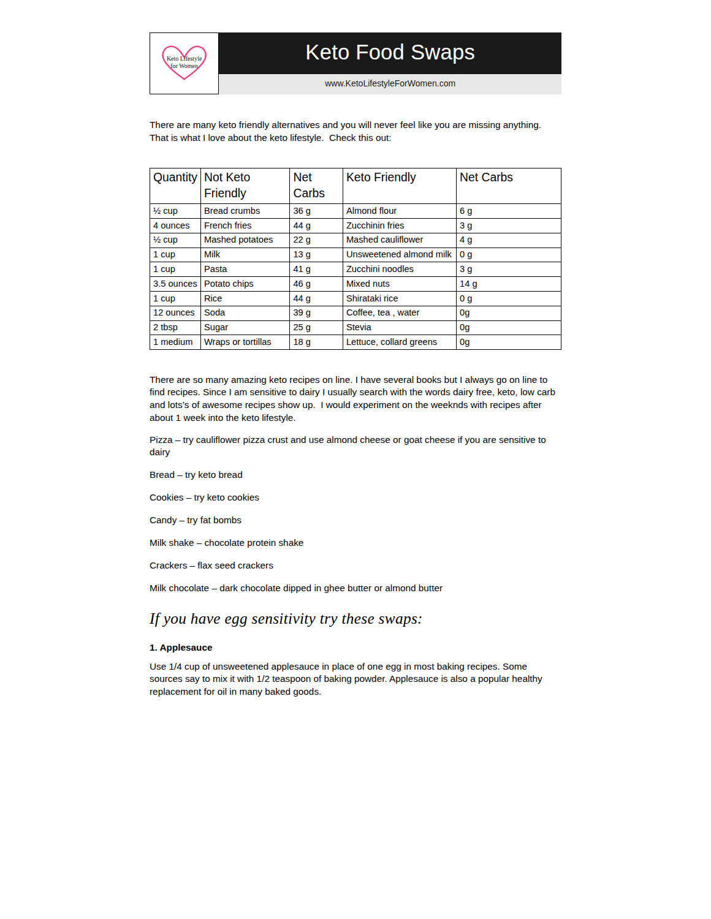Keto Lifestyle
for Women
Keto Food Swaps
www.KetoLifestyleForWomen.com
There are many keto friendly alternatives and you will never feel like you are missing anything. That is what I love about the keto lifestyle. Check this out:
| Quantity | Not Keto Friendly | Net Carbs | Keto Friendly | Net Carbs |
| --- | --- | --- | --- | --- |
| ½ cup | Bread crumbs | 36 g | Almond flour | 6 g |
| 4 ounces | French fries | 44 g | Zucchinin fries | 3 g |
| ½ cup | Mashed potatoes | 22 g | Mashed cauliflower | 4 g |
| 1 cup | Milk | 13 g | Unsweetened almond milk | 0 g |
| 1 cup | Pasta | 41 g | Zucchini noodles | 3 g |
| 3.5 ounces | Potato chips | 46 g | Mixed nuts | 14 g |
| 1 cup | Rice | 44 g | Shirataki rice | 0 g |
| 12 ounces | Soda | 39 g | Coffee, tea , water | 0g |
| 2 tbsp | Sugar | 25 g | Stevia | 0g |
| 1 medium | Wraps or tortillas | 18 g | Lettuce, collard greens | 0g |
There are so many amazing keto recipes on line. I have several books but I always go on line to find recipes. Since I am sensitive to dairy I usually search with the words dairy free, keto, low carb and lots’s of awesome recipes show up. I would experiment on the weeknds with recipes after about 1 week into the keto lifestyle.
Pizza – try cauliflower pizza crust and use almond cheese or goat cheese if you are sensitive to dairy
Bread – try keto bread
Cookies – try keto cookies
Candy – try fat bombs
Milk shake – chocolate protein shake
Crackers – flax seed crackers
Milk chocolate – dark chocolate dipped in ghee butter or almond butter
If you have egg sensitivity try these swaps:
1. Applesauce
Use 1/4 cup of unsweetened applesauce in place of one egg in most baking recipes. Some sources say to mix it with 1/2 teaspoon of baking powder. Applesauce is also a popular healthy replacement for oil in many baked goods.